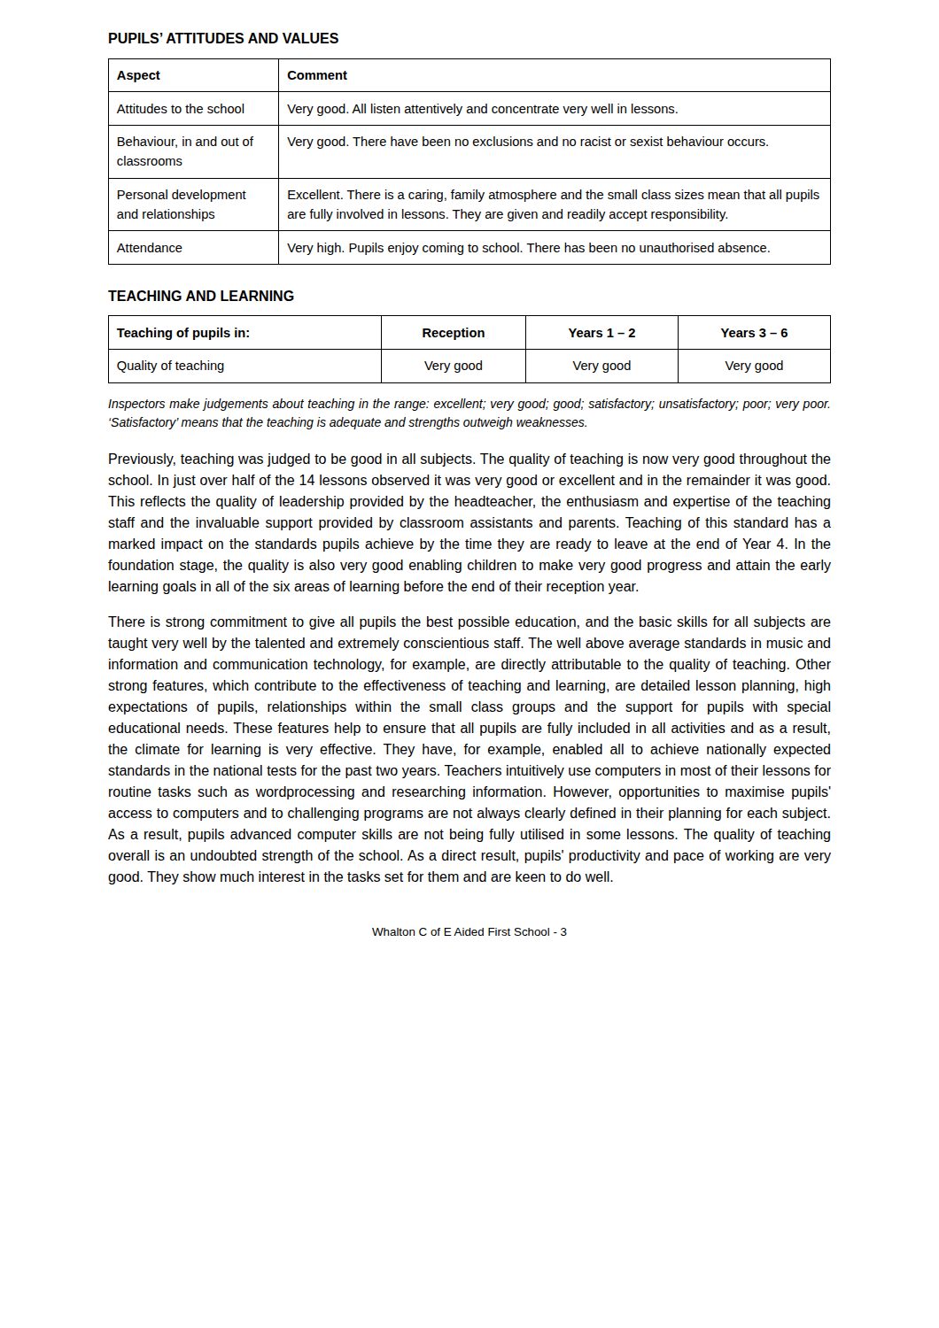Pupils’ attitudes and values
| Aspect | Comment |
| --- | --- |
| Attitudes to the school | Very good. All listen attentively and concentrate very well in lessons. |
| Behaviour, in and out of classrooms | Very good. There have been no exclusions and no racist or sexist behaviour occurs. |
| Personal development and relationships | Excellent. There is a caring, family atmosphere and the small class sizes mean that all pupils are fully involved in lessons. They are given and readily accept responsibility. |
| Attendance | Very high. Pupils enjoy coming to school. There has been no unauthorised absence. |
Teaching and learning
| Teaching of pupils in: | Reception | Years 1 – 2 | Years 3 – 6 |
| --- | --- | --- | --- |
| Quality of teaching | Very good | Very good | Very good |
Inspectors make judgements about teaching in the range: excellent; very good; good; satisfactory; unsatisfactory; poor; very poor. ‘Satisfactory’ means that the teaching is adequate and strengths outweigh weaknesses.
Previously, teaching was judged to be good in all subjects. The quality of teaching is now very good throughout the school. In just over half of the 14 lessons observed it was very good or excellent and in the remainder it was good. This reflects the quality of leadership provided by the headteacher, the enthusiasm and expertise of the teaching staff and the invaluable support provided by classroom assistants and parents. Teaching of this standard has a marked impact on the standards pupils achieve by the time they are ready to leave at the end of Year 4. In the foundation stage, the quality is also very good enabling children to make very good progress and attain the early learning goals in all of the six areas of learning before the end of their reception year.
There is strong commitment to give all pupils the best possible education, and the basic skills for all subjects are taught very well by the talented and extremely conscientious staff. The well above average standards in music and information and communication technology, for example, are directly attributable to the quality of teaching. Other strong features, which contribute to the effectiveness of teaching and learning, are detailed lesson planning, high expectations of pupils, relationships within the small class groups and the support for pupils with special educational needs. These features help to ensure that all pupils are fully included in all activities and as a result, the climate for learning is very effective. They have, for example, enabled all to achieve nationally expected standards in the national tests for the past two years. Teachers intuitively use computers in most of their lessons for routine tasks such as wordprocessing and researching information. However, opportunities to maximise pupils' access to computers and to challenging programs are not always clearly defined in their planning for each subject. As a result, pupils advanced computer skills are not being fully utilised in some lessons. The quality of teaching overall is an undoubted strength of the school. As a direct result, pupils' productivity and pace of working are very good. They show much interest in the tasks set for them and are keen to do well.
Whalton C of E Aided First School - 3